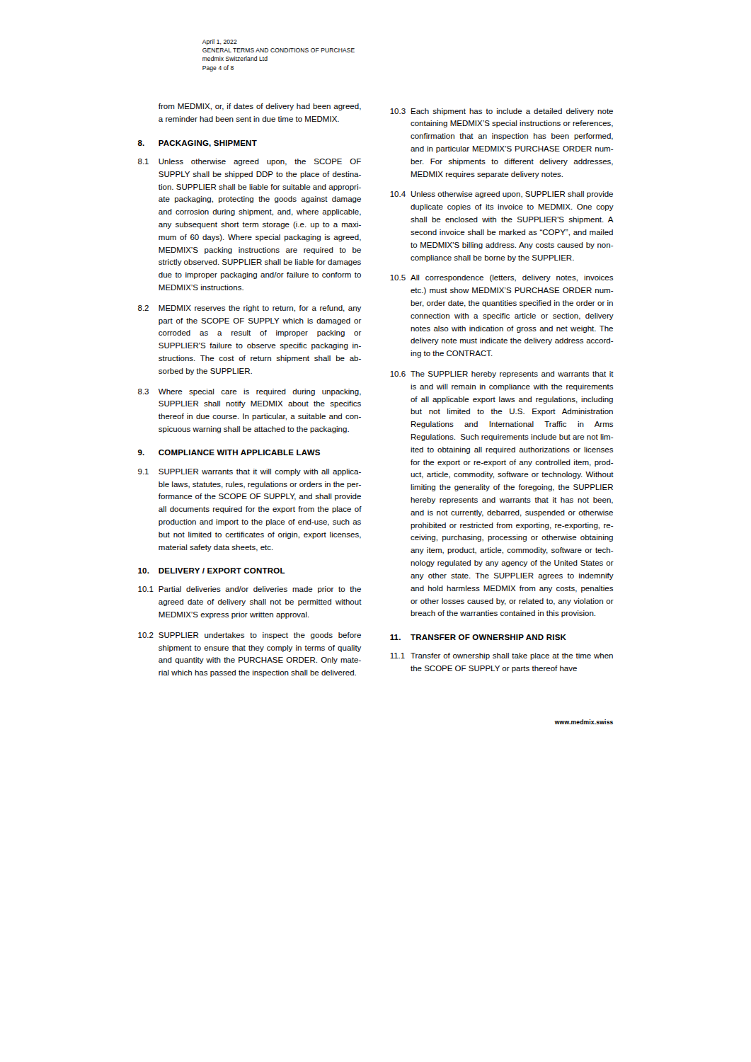April 1, 2022
GENERAL TERMS AND CONDITIONS OF PURCHASE
medmix Switzerland Ltd
Page 4 of 8
from MEDMIX, or, if dates of delivery had been agreed, a reminder had been sent in due time to MEDMIX.
8.
Packaging, Shipment
8.1
Unless otherwise agreed upon, the SCOPE OF SUPPLY shall be shipped DDP to the place of destination. SUPPLIER shall be liable for suitable and appropriate packaging, protecting the goods against damage and corrosion during shipment, and, where applicable, any subsequent short term storage (i.e. up to a maximum of 60 days). Where special packaging is agreed, MEDMIX’S packing instructions are required to be strictly observed. SUPPLIER shall be liable for damages due to improper packaging and/or failure to conform to MEDMIX’S instructions.
8.2
MEDMIX reserves the right to return, for a refund, any part of the SCOPE OF SUPPLY which is damaged or corroded as a result of improper packing or SUPPLIER'S failure to observe specific packaging instructions. The cost of return shipment shall be absorbed by the SUPPLIER.
8.3
Where special care is required during unpacking, SUPPLIER shall notify MEDMIX about the specifics thereof in due course. In particular, a suitable and conspicuous warning shall be attached to the packaging.
9.
Compliance with Applicable Laws
9.1
SUPPLIER warrants that it will comply with all applicable laws, statutes, rules, regulations or orders in the performance of the SCOPE OF SUPPLY, and shall provide all documents required for the export from the place of production and import to the place of end-use, such as but not limited to certificates of origin, export licenses, material safety data sheets, etc.
10.
Delivery / Export Control
10.1
Partial deliveries and/or deliveries made prior to the agreed date of delivery shall not be permitted without MEDMIX’S express prior written approval.
10.2
SUPPLIER undertakes to inspect the goods before shipment to ensure that they comply in terms of quality and quantity with the PURCHASE ORDER. Only material which has passed the inspection shall be delivered.
10.3
Each shipment has to include a detailed delivery note containing MEDMIX’S special instructions or references, confirmation that an inspection has been performed, and in particular MEDMIX’S PURCHASE ORDER number. For shipments to different delivery addresses, MEDMIX requires separate delivery notes.
10.4
Unless otherwise agreed upon, SUPPLIER shall provide duplicate copies of its invoice to MEDMIX. One copy shall be enclosed with the SUPPLIER'S shipment. A second invoice shall be marked as “COPY”, and mailed to MEDMIX'S billing address. Any costs caused by non-compliance shall be borne by the SUPPLIER.
10.5
All correspondence (letters, delivery notes, invoices etc.) must show MEDMIX’S PURCHASE ORDER number, order date, the quantities specified in the order or in connection with a specific article or section, delivery notes also with indication of gross and net weight. The delivery note must indicate the delivery address according to the CONTRACT.
10.6
The SUPPLIER hereby represents and warrants that it is and will remain in compliance with the requirements of all applicable export laws and regulations, including but not limited to the U.S. Export Administration Regulations and International Traffic in Arms Regulations. Such requirements include but are not limited to obtaining all required authorizations or licenses for the export or re-export of any controlled item, product, article, commodity, software or technology. Without limiting the generality of the foregoing, the SUPPLIER hereby represents and warrants that it has not been, and is not currently, debarred, suspended or otherwise prohibited or restricted from exporting, re-exporting, receiving, purchasing, processing or otherwise obtaining any item, product, article, commodity, software or technology regulated by any agency of the United States or any other state. The SUPPLIER agrees to indemnify and hold harmless MEDMIX from any costs, penalties or other losses caused by, or related to, any violation or breach of the warranties contained in this provision.
11.
Transfer of Ownership and Risk
11.1
Transfer of ownership shall take place at the time when the SCOPE OF SUPPLY or parts thereof have
www.medmix.swiss